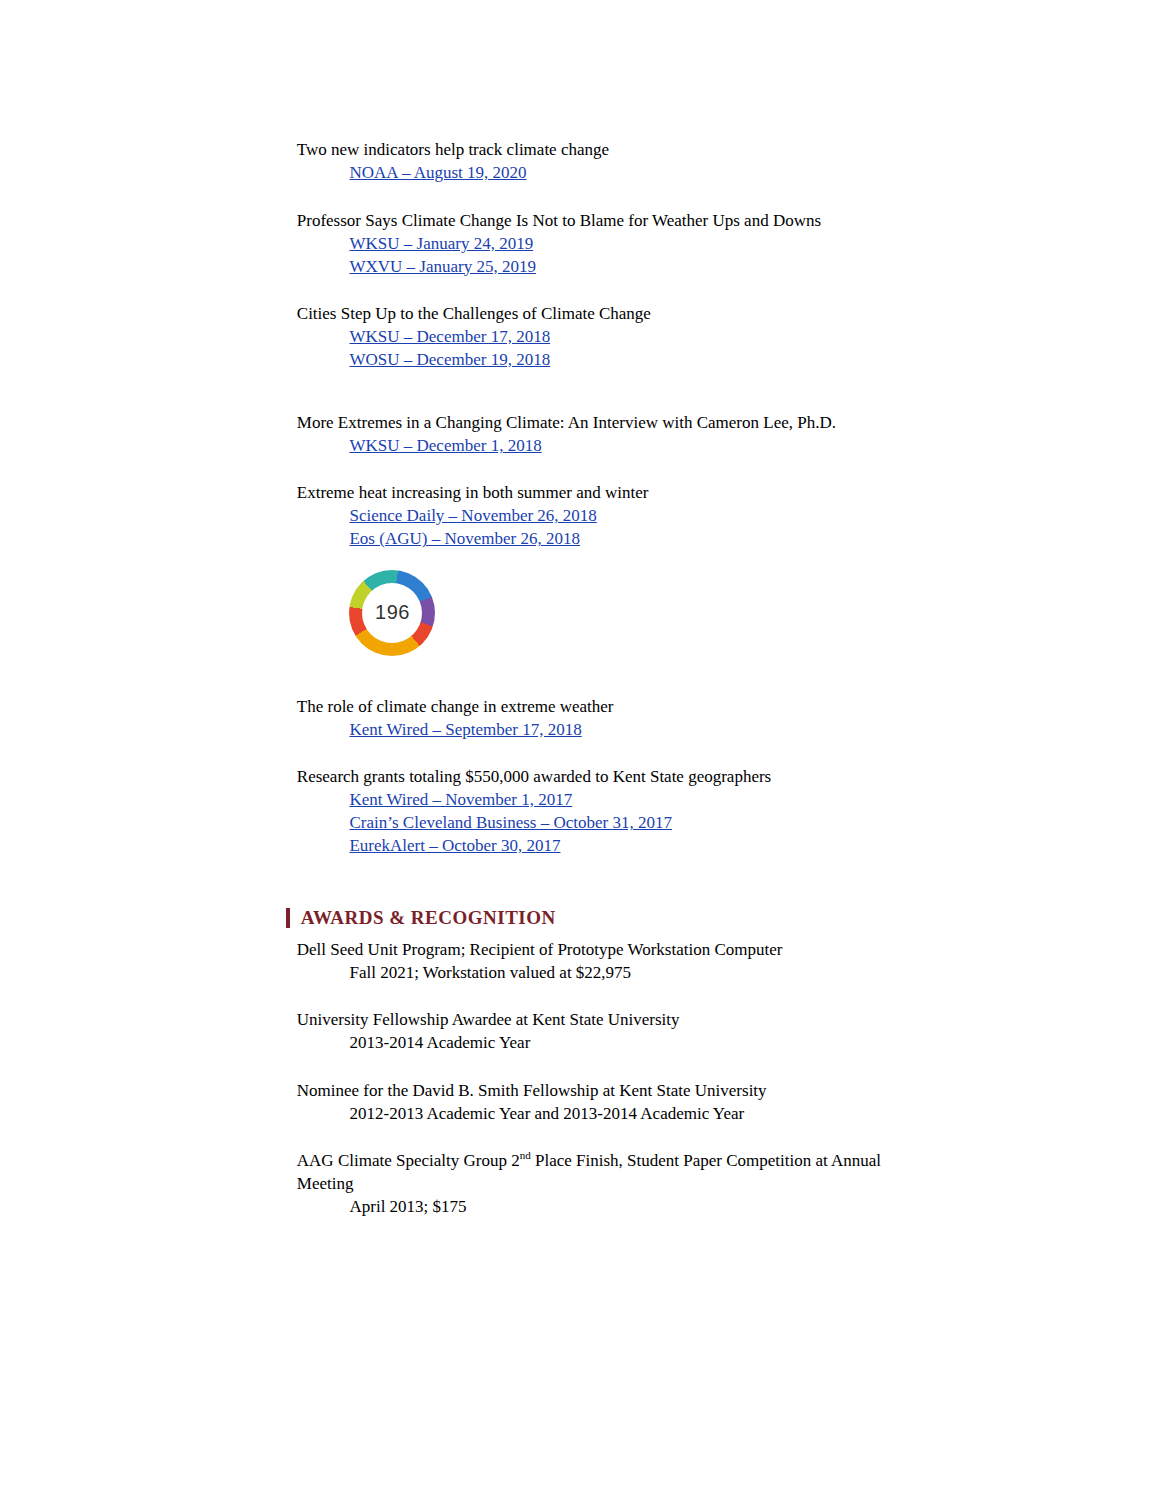Two new indicators help track climate change
NOAA – August 19, 2020
Professor Says Climate Change Is Not to Blame for Weather Ups and Downs
WKSU – January 24, 2019
WXVU – January 25, 2019
Cities Step Up to the Challenges of Climate Change
WKSU – December 17, 2018
WOSU – December 19, 2018
More Extremes in a Changing Climate: An Interview with Cameron Lee, Ph.D.
WKSU – December 1, 2018
Extreme heat increasing in both summer and winter
Science Daily – November 26, 2018
Eos (AGU) – November 26, 2018
196
The role of climate change in extreme weather
Kent Wired – September 17, 2018
Research grants totaling $550,000 awarded to Kent State geographers
Kent Wired – November 1, 2017
Crain’s Cleveland Business – October 31, 2017
EurekAlert – October 30, 2017
AWARDS & RECOGNITION
Dell Seed Unit Program; Recipient of Prototype Workstation Computer
Fall 2021; Workstation valued at $22,975
University Fellowship Awardee at Kent State University
2013-2014 Academic Year
Nominee for the David B. Smith Fellowship at Kent State University
2012-2013 Academic Year and 2013-2014 Academic Year
AAG Climate Specialty Group 2nd Place Finish, Student Paper Competition at Annual Meeting
April 2013; $175